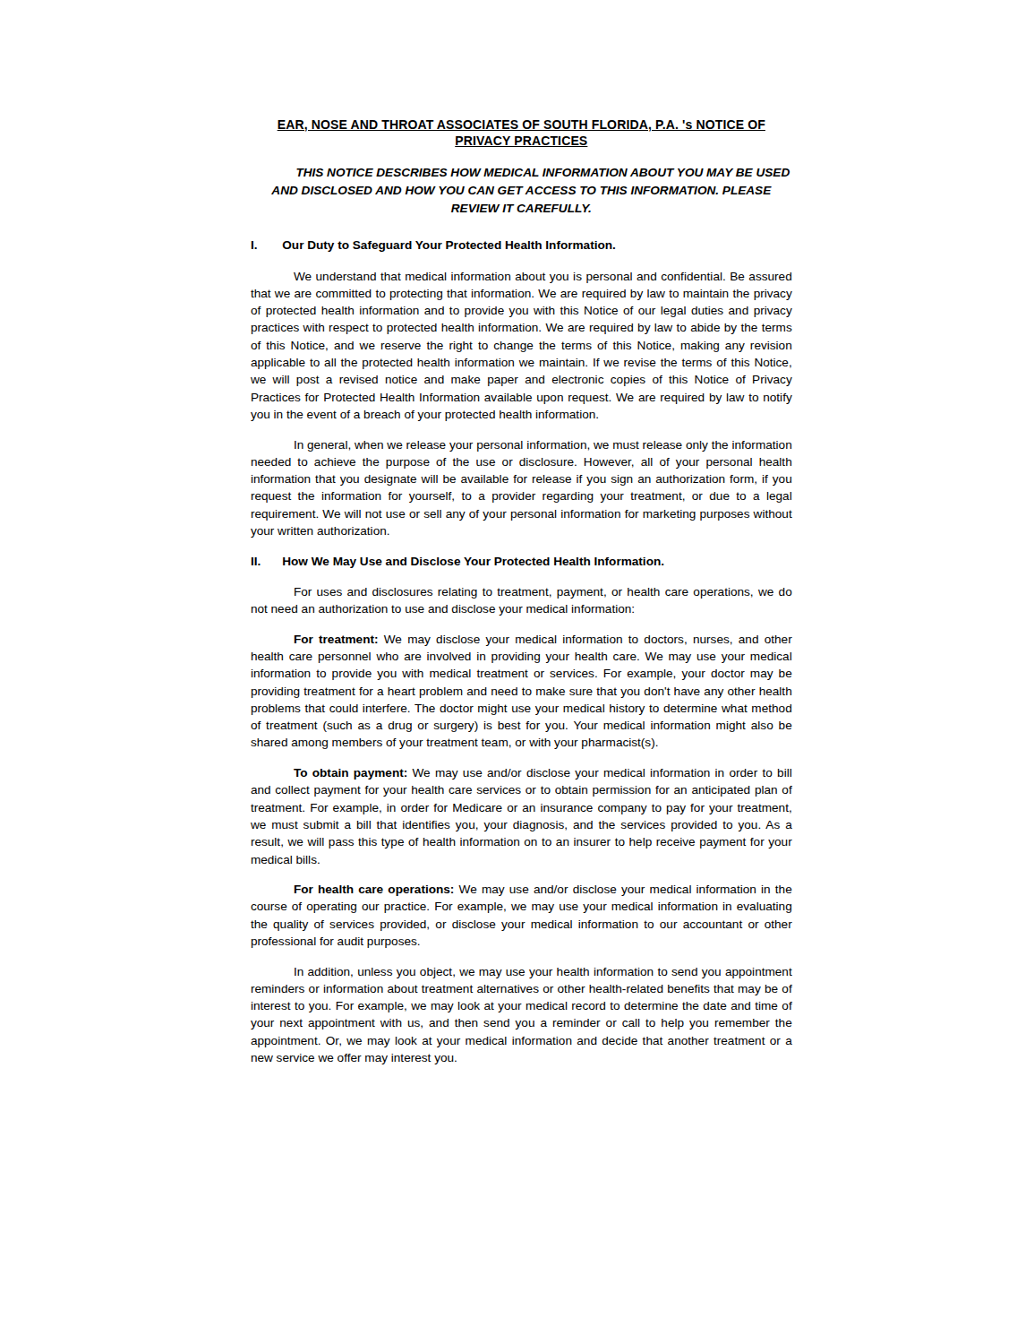EAR, NOSE AND THROAT ASSOCIATES OF SOUTH FLORIDA, P.A. 's NOTICE OF PRIVACY PRACTICES
THIS NOTICE DESCRIBES HOW MEDICAL INFORMATION ABOUT YOU MAY BE USED AND DISCLOSED AND HOW YOU CAN GET ACCESS TO THIS INFORMATION. PLEASE REVIEW IT CAREFULLY.
I. Our Duty to Safeguard Your Protected Health Information.
We understand that medical information about you is personal and confidential. Be assured that we are committed to protecting that information. We are required by law to maintain the privacy of protected health information and to provide you with this Notice of our legal duties and privacy practices with respect to protected health information. We are required by law to abide by the terms of this Notice, and we reserve the right to change the terms of this Notice, making any revision applicable to all the protected health information we maintain. If we revise the terms of this Notice, we will post a revised notice and make paper and electronic copies of this Notice of Privacy Practices for Protected Health Information available upon request. We are required by law to notify you in the event of a breach of your protected health information.
In general, when we release your personal information, we must release only the information needed to achieve the purpose of the use or disclosure. However, all of your personal health information that you designate will be available for release if you sign an authorization form, if you request the information for yourself, to a provider regarding your treatment, or due to a legal requirement. We will not use or sell any of your personal information for marketing purposes without your written authorization.
II. How We May Use and Disclose Your Protected Health Information.
For uses and disclosures relating to treatment, payment, or health care operations, we do not need an authorization to use and disclose your medical information:
For treatment: We may disclose your medical information to doctors, nurses, and other health care personnel who are involved in providing your health care. We may use your medical information to provide you with medical treatment or services. For example, your doctor may be providing treatment for a heart problem and need to make sure that you don't have any other health problems that could interfere. The doctor might use your medical history to determine what method of treatment (such as a drug or surgery) is best for you. Your medical information might also be shared among members of your treatment team, or with your pharmacist(s).
To obtain payment: We may use and/or disclose your medical information in order to bill and collect payment for your health care services or to obtain permission for an anticipated plan of treatment. For example, in order for Medicare or an insurance company to pay for your treatment, we must submit a bill that identifies you, your diagnosis, and the services provided to you. As a result, we will pass this type of health information on to an insurer to help receive payment for your medical bills.
For health care operations: We may use and/or disclose your medical information in the course of operating our practice. For example, we may use your medical information in evaluating the quality of services provided, or disclose your medical information to our accountant or other professional for audit purposes.
In addition, unless you object, we may use your health information to send you appointment reminders or information about treatment alternatives or other health-related benefits that may be of interest to you. For example, we may look at your medical record to determine the date and time of your next appointment with us, and then send you a reminder or call to help you remember the appointment. Or, we may look at your medical information and decide that another treatment or a new service we offer may interest you.